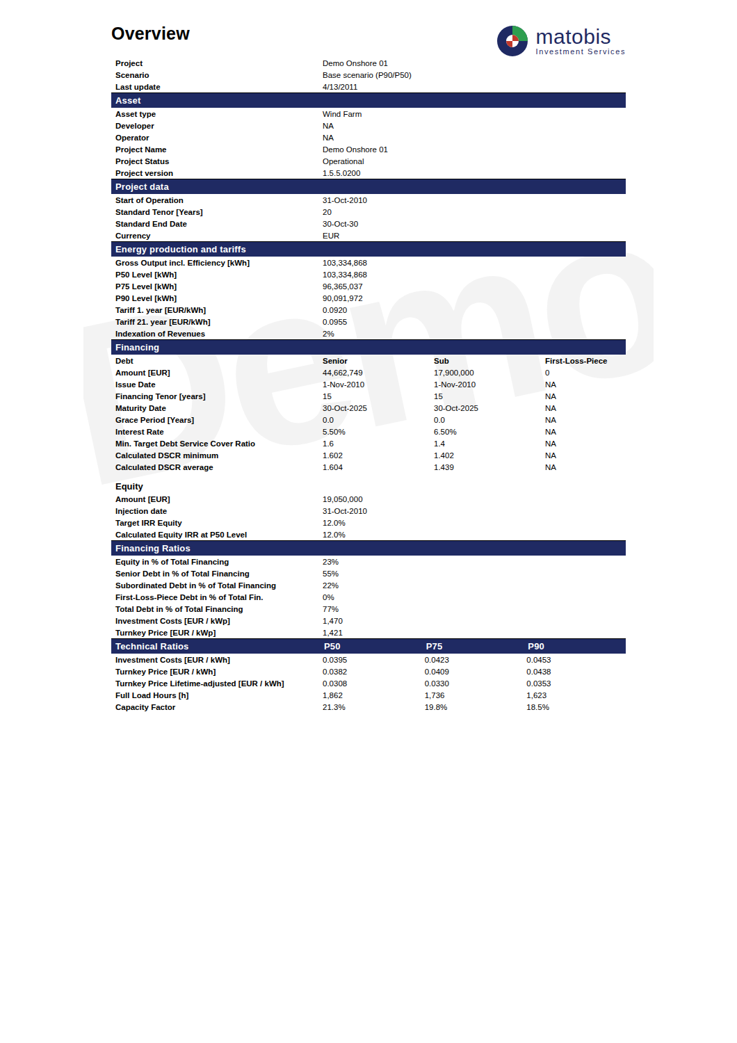Demo
Overview
matobis
Investment Services
| Project | Demo Onshore 01 |
| Scenario | Base scenario (P90/P50) |
| Last update | 4/13/2011 |
| Asset |
| Asset type | Wind Farm |
| Developer | NA |
| Operator | NA |
| Project Name | Demo Onshore 01 |
| Project Status | Operational |
| Project version | 1.5.5.0200 |
| Project data |
| Start of Operation | 31-Oct-2010 |
| Standard Tenor [Years] | 20 |
| Standard End Date | 30-Oct-30 |
| Currency | EUR |
| Energy production and tariffs |
| Gross Output incl. Efficiency [kWh] | 103,334,868 |
| P50 Level [kWh] | 103,334,868 |
| P75 Level [kWh] | 96,365,037 |
| P90 Level [kWh] | 90,091,972 |
| Tariff 1. year [EUR/kWh] | 0.0920 |
| Tariff 21. year [EUR/kWh] | 0.0955 |
| Indexation of Revenues | 2% |
| Financing |
| Debt | Senior | Sub | First-Loss-Piece |
| Amount [EUR] | 44,662,749 | 17,900,000 | 0 |
| Issue Date | 1-Nov-2010 | 1-Nov-2010 | NA |
| Financing Tenor [years] | 15 | 15 | NA |
| Maturity Date | 30-Oct-2025 | 30-Oct-2025 | NA |
| Grace Period [Years] | 0.0 | 0.0 | NA |
| Interest Rate | 5.50% | 6.50% | NA |
| Min. Target Debt Service Cover Ratio | 1.6 | 1.4 | NA |
| Calculated DSCR minimum | 1.602 | 1.402 | NA |
| Calculated DSCR average | 1.604 | 1.439 | NA |
| Equity |
| Amount [EUR] | 19,050,000 |
| Injection date | 31-Oct-2010 |
| Target IRR Equity | 12.0% |
| Calculated Equity IRR at P50 Level | 12.0% |
| Financing Ratios |
| Equity in % of Total Financing | 23% |
| Senior Debt in % of Total Financing | 55% |
| Subordinated Debt in % of Total Financing | 22% |
| First-Loss-Piece Debt in % of Total Fin. | 0% |
| Total Debt in % of Total Financing | 77% |
| Investment Costs [EUR / kWp] | 1,470 |
| Turnkey Price [EUR / kWp] | 1,421 |
| Technical Ratios | P50 | P75 | P90 |
| Investment Costs [EUR / kWh] | 0.0395 | 0.0423 | 0.0453 |
| Turnkey Price [EUR / kWh] | 0.0382 | 0.0409 | 0.0438 |
| Turnkey Price Lifetime-adjusted [EUR / kWh] | 0.0308 | 0.0330 | 0.0353 |
| Full Load Hours [h] | 1,862 | 1,736 | 1,623 |
| Capacity Factor | 21.3% | 19.8% | 18.5% |